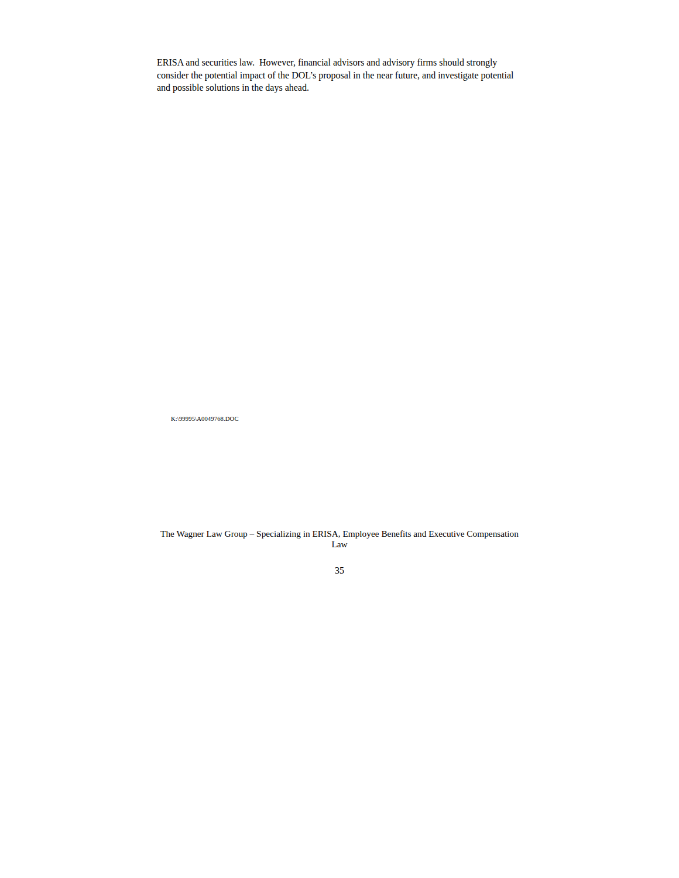ERISA and securities law. However, financial advisors and advisory firms should strongly consider the potential impact of the DOL’s proposal in the near future, and investigate potential and possible solutions in the days ahead.
K:\99995\A0049768.DOC
The Wagner Law Group – Specializing in ERISA, Employee Benefits and Executive Compensation Law
35